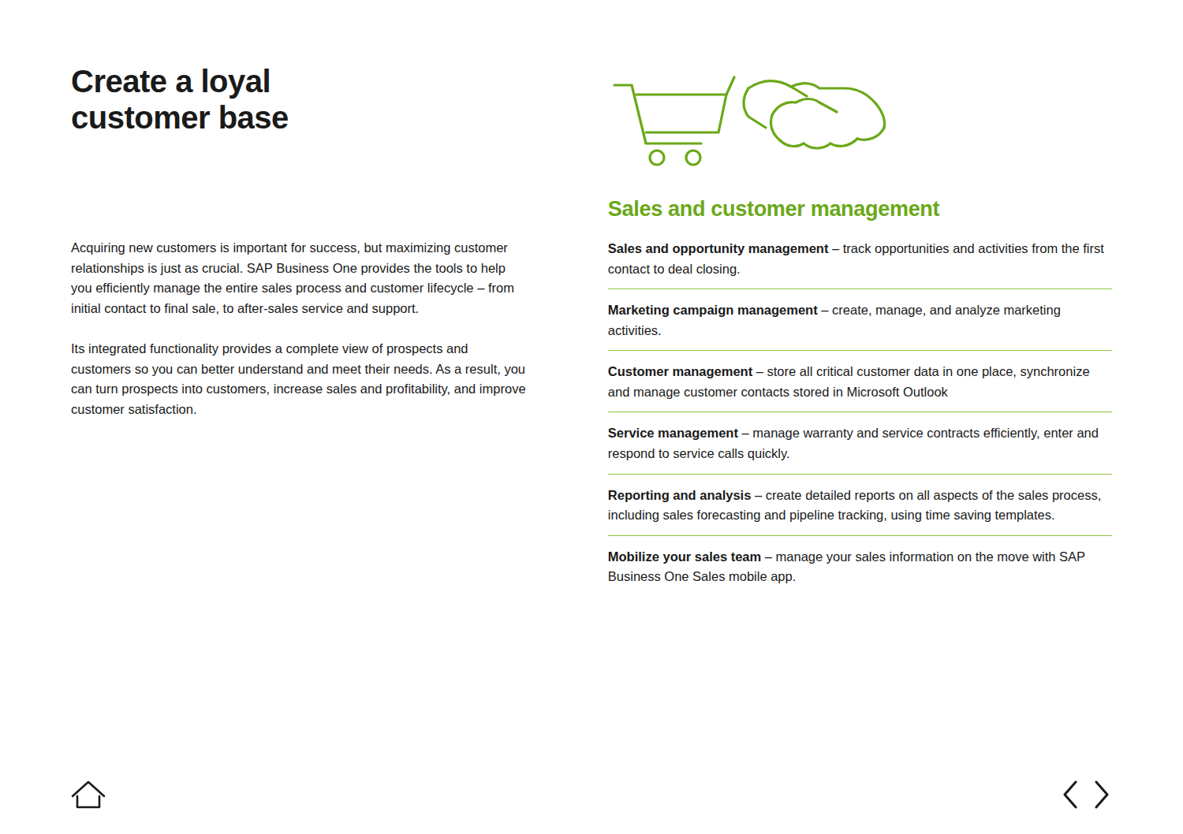Create a loyal
customer base
Acquiring new customers is important for success, but maximizing customer relationships is just as crucial. SAP Business One provides the tools to help you efficiently manage the entire sales process and customer lifecycle – from initial contact to final sale, to after-sales service and support.
Its integrated functionality provides a complete view of prospects and customers so you can better understand and meet their needs. As a result, you can turn prospects into customers, increase sales and profitability, and improve customer satisfaction.
Sales and customer management
Sales and opportunity management – track opportunities and activities from the first contact to deal closing.
Marketing campaign management – create, manage, and analyze marketing activities.
Customer management – store all critical customer data in one place, synchronize and manage customer contacts stored in Microsoft Outlook
Service management – manage warranty and service contracts efficiently, enter and respond to service calls quickly.
Reporting and analysis – create detailed reports on all aspects of the sales process, including sales forecasting and pipeline tracking, using time saving templates.
Mobilize your sales team – manage your sales information on the move with SAP Business One Sales mobile app.